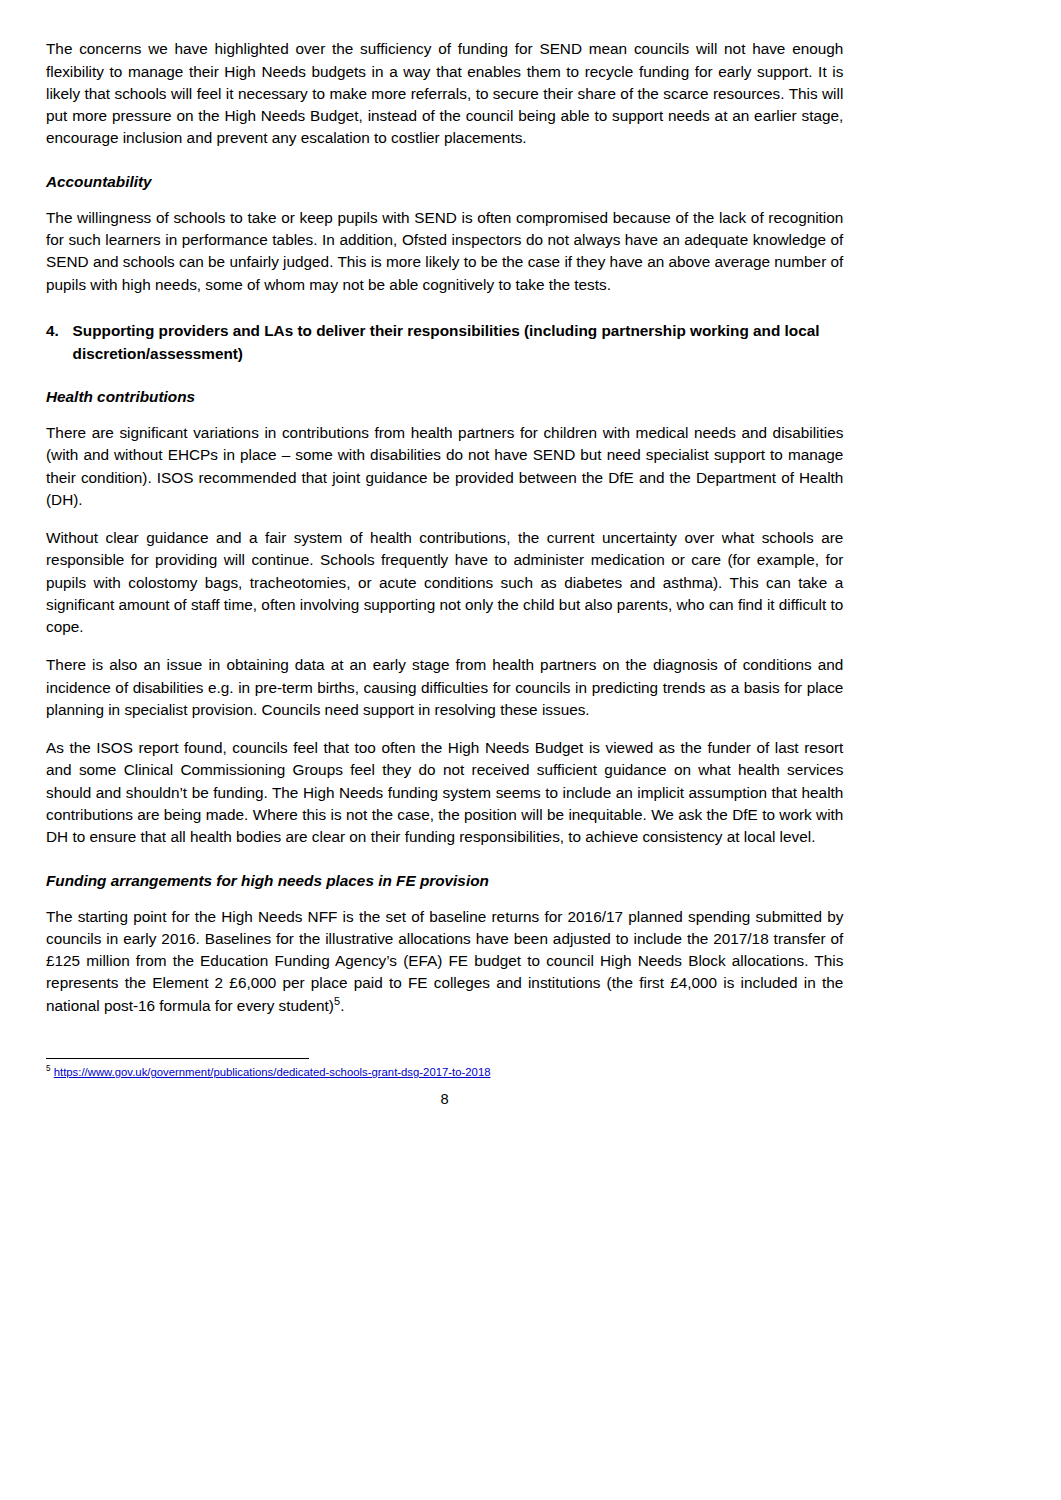The concerns we have highlighted over the sufficiency of funding for SEND mean councils will not have enough flexibility to manage their High Needs budgets in a way that enables them to recycle funding for early support. It is likely that schools will feel it necessary to make more referrals, to secure their share of the scarce resources. This will put more pressure on the High Needs Budget, instead of the council being able to support needs at an earlier stage, encourage inclusion and prevent any escalation to costlier placements.
Accountability
The willingness of schools to take or keep pupils with SEND is often compromised because of the lack of recognition for such learners in performance tables. In addition, Ofsted inspectors do not always have an adequate knowledge of SEND and schools can be unfairly judged. This is more likely to be the case if they have an above average number of pupils with high needs, some of whom may not be able cognitively to take the tests.
4. Supporting providers and LAs to deliver their responsibilities (including partnership working and local discretion/assessment)
Health contributions
There are significant variations in contributions from health partners for children with medical needs and disabilities (with and without EHCPs in place – some with disabilities do not have SEND but need specialist support to manage their condition). ISOS recommended that joint guidance be provided between the DfE and the Department of Health (DH).
Without clear guidance and a fair system of health contributions, the current uncertainty over what schools are responsible for providing will continue. Schools frequently have to administer medication or care (for example, for pupils with colostomy bags, tracheotomies, or acute conditions such as diabetes and asthma). This can take a significant amount of staff time, often involving supporting not only the child but also parents, who can find it difficult to cope.
There is also an issue in obtaining data at an early stage from health partners on the diagnosis of conditions and incidence of disabilities e.g. in pre-term births, causing difficulties for councils in predicting trends as a basis for place planning in specialist provision. Councils need support in resolving these issues.
As the ISOS report found, councils feel that too often the High Needs Budget is viewed as the funder of last resort and some Clinical Commissioning Groups feel they do not received sufficient guidance on what health services should and shouldn’t be funding. The High Needs funding system seems to include an implicit assumption that health contributions are being made. Where this is not the case, the position will be inequitable. We ask the DfE to work with DH to ensure that all health bodies are clear on their funding responsibilities, to achieve consistency at local level.
Funding arrangements for high needs places in FE provision
The starting point for the High Needs NFF is the set of baseline returns for 2016/17 planned spending submitted by councils in early 2016. Baselines for the illustrative allocations have been adjusted to include the 2017/18 transfer of £125 million from the Education Funding Agency’s (EFA) FE budget to council High Needs Block allocations. This represents the Element 2 £6,000 per place paid to FE colleges and institutions (the first £4,000 is included in the national post-16 formula for every student)5.
5 https://www.gov.uk/government/publications/dedicated-schools-grant-dsg-2017-to-2018
8